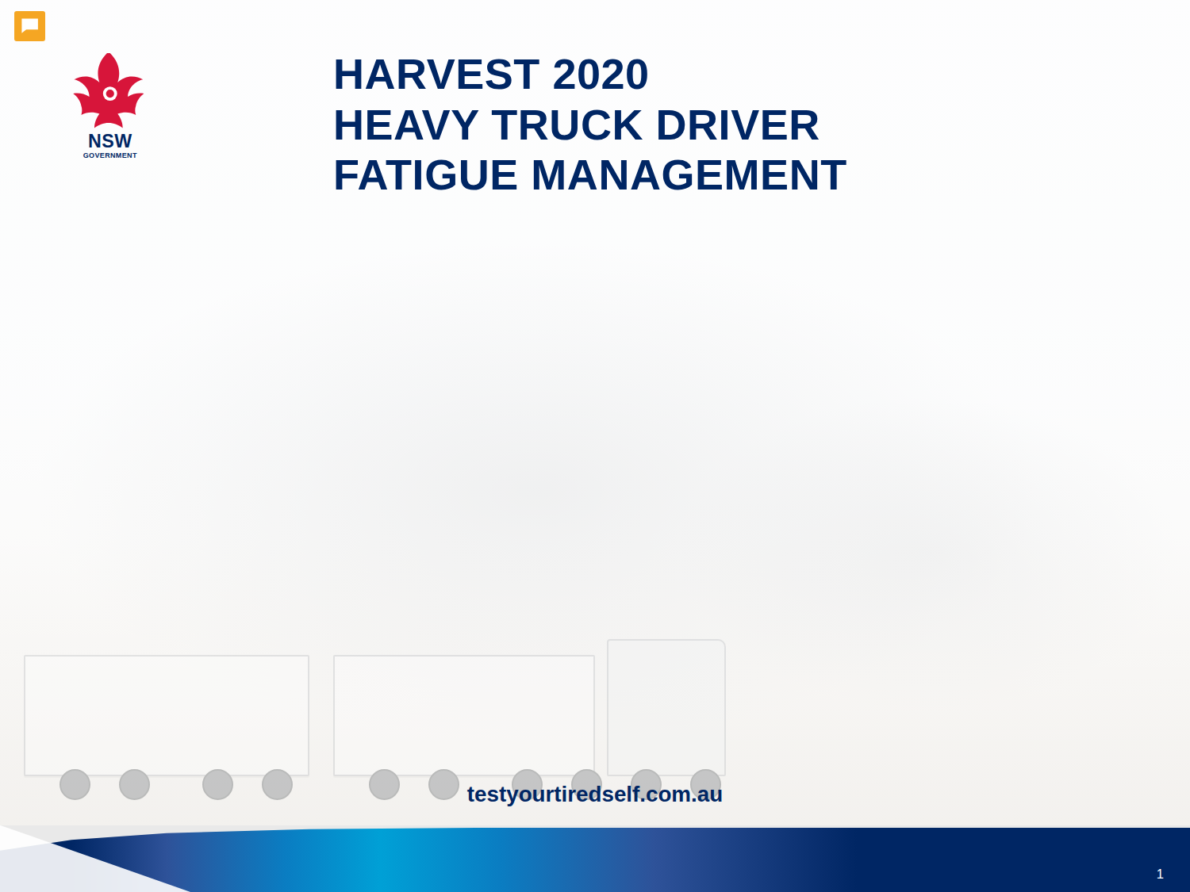NSW
GOVERNMENT
HARVEST 2020 HEAVY TRUCK DRIVER FATIGUE MANAGEMENT
testyourtiredself.com.au
1